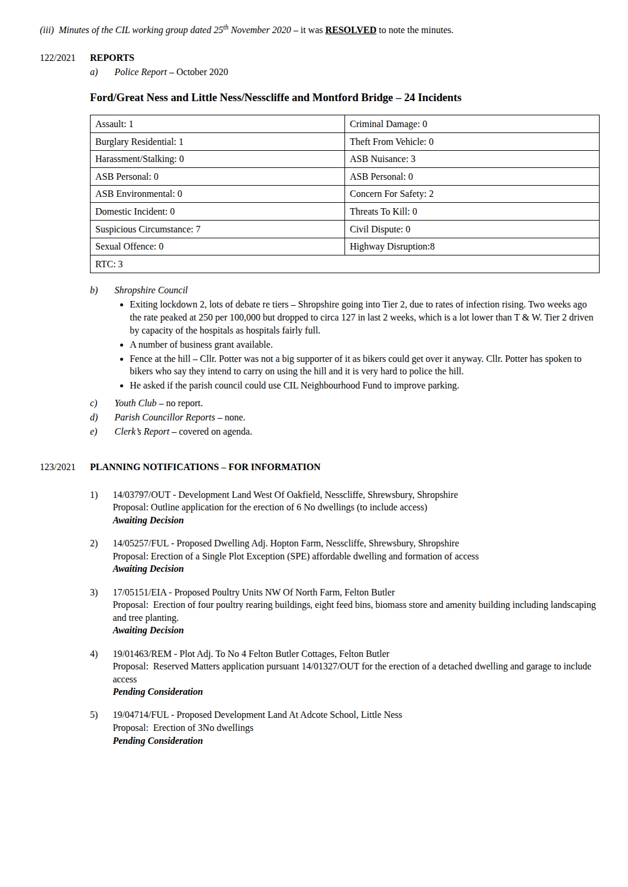(iii)
Minutes of the CIL working group dated 25th November 2020 – it was RESOLVED to note the minutes.
122/2021
REPORTS
a)
Police Report – October 2020
Ford/Great Ness and Little Ness/Nesscliffe and Montford Bridge – 24 Incidents
| Assault: 1 | Criminal Damage: 0 |
| Burglary Residential: 1 | Theft From Vehicle: 0 |
| Harassment/Stalking: 0 | ASB Nuisance: 3 |
| ASB Personal: 0 | ASB Personal: 0 |
| ASB Environmental: 0 | Concern For Safety: 2 |
| Domestic Incident: 0 | Threats To Kill: 0 |
| Suspicious Circumstance: 7 | Civil Dispute: 0 |
| Sexual Offence: 0 | Highway Disruption:8 |
| RTC: 3 |
b)
Shropshire Council
Exiting lockdown 2, lots of debate re tiers – Shropshire going into Tier 2, due to rates of infection rising. Two weeks ago the rate peaked at 250 per 100,000 but dropped to circa 127 in last 2 weeks, which is a lot lower than T & W. Tier 2 driven by capacity of the hospitals as hospitals fairly full.
A number of business grant available.
Fence at the hill – Cllr. Potter was not a big supporter of it as bikers could get over it anyway. Cllr. Potter has spoken to bikers who say they intend to carry on using the hill and it is very hard to police the hill.
He asked if the parish council could use CIL Neighbourhood Fund to improve parking.
c)
Youth Club – no report.
d)
Parish Councillor Reports – none.
e)
Clerk’s Report – covered on agenda.
123/2021
PLANNING NOTIFICATIONS – FOR INFORMATION
1)
14/03797/OUT - Development Land West Of Oakfield, Nesscliffe, Shrewsbury, Shropshire
Proposal: Outline application for the erection of 6 No dwellings (to include access)
Awaiting Decision
2)
14/05257/FUL - Proposed Dwelling Adj. Hopton Farm, Nesscliffe, Shrewsbury, Shropshire
Proposal: Erection of a Single Plot Exception (SPE) affordable dwelling and formation of access
Awaiting Decision
3)
17/05151/EIA - Proposed Poultry Units NW Of North Farm, Felton Butler
Proposal: Erection of four poultry rearing buildings, eight feed bins, biomass store and amenity building including landscaping and tree planting.
Awaiting Decision
4)
19/01463/REM - Plot Adj. To No 4 Felton Butler Cottages, Felton Butler
Proposal: Reserved Matters application pursuant 14/01327/OUT for the erection of a detached dwelling and garage to include access
Pending Consideration
5)
19/04714/FUL - Proposed Development Land At Adcote School, Little Ness
Proposal: Erection of 3No dwellings
Pending Consideration